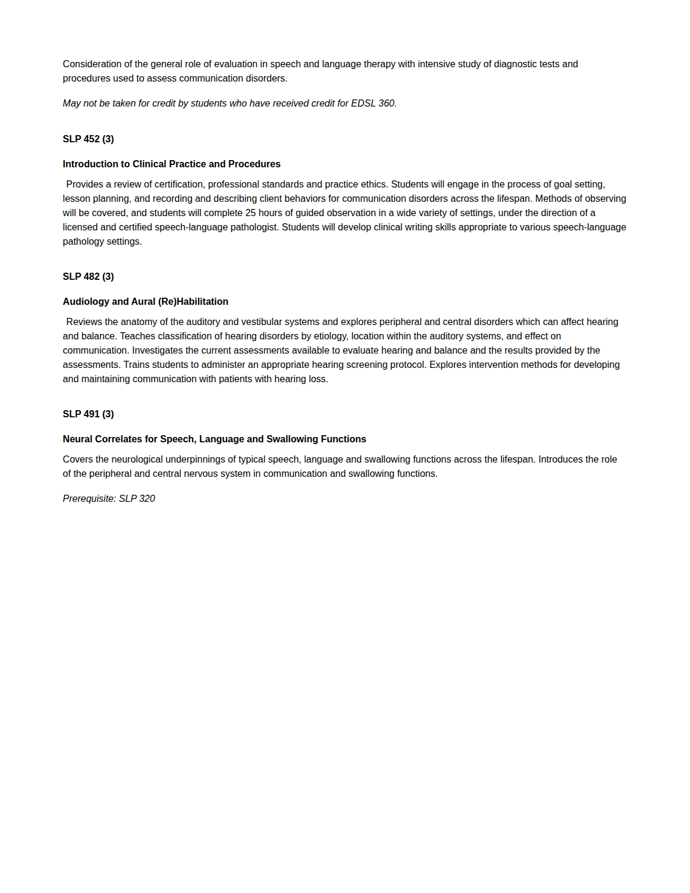Consideration of the general role of evaluation in speech and language therapy with intensive study of diagnostic tests and procedures used to assess communication disorders.
May not be taken for credit by students who have received credit for EDSL 360.
SLP 452 (3)
Introduction to Clinical Practice and Procedures
Provides a review of certification, professional standards and practice ethics. Students will engage in the process of goal setting, lesson planning, and recording and describing client behaviors for communication disorders across the lifespan. Methods of observing will be covered, and students will complete 25 hours of guided observation in a wide variety of settings, under the direction of a licensed and certified speech-language pathologist. Students will develop clinical writing skills appropriate to various speech-language pathology settings.
SLP 482 (3)
Audiology and Aural (Re)Habilitation
Reviews the anatomy of the auditory and vestibular systems and explores peripheral and central disorders which can affect hearing and balance. Teaches classification of hearing disorders by etiology, location within the auditory systems, and effect on communication. Investigates the current assessments available to evaluate hearing and balance and the results provided by the assessments. Trains students to administer an appropriate hearing screening protocol. Explores intervention methods for developing and maintaining communication with patients with hearing loss.
SLP 491 (3)
Neural Correlates for Speech, Language and Swallowing Functions
Covers the neurological underpinnings of typical speech, language and swallowing functions across the lifespan. Introduces the role of the peripheral and central nervous system in communication and swallowing functions.
Prerequisite: SLP 320